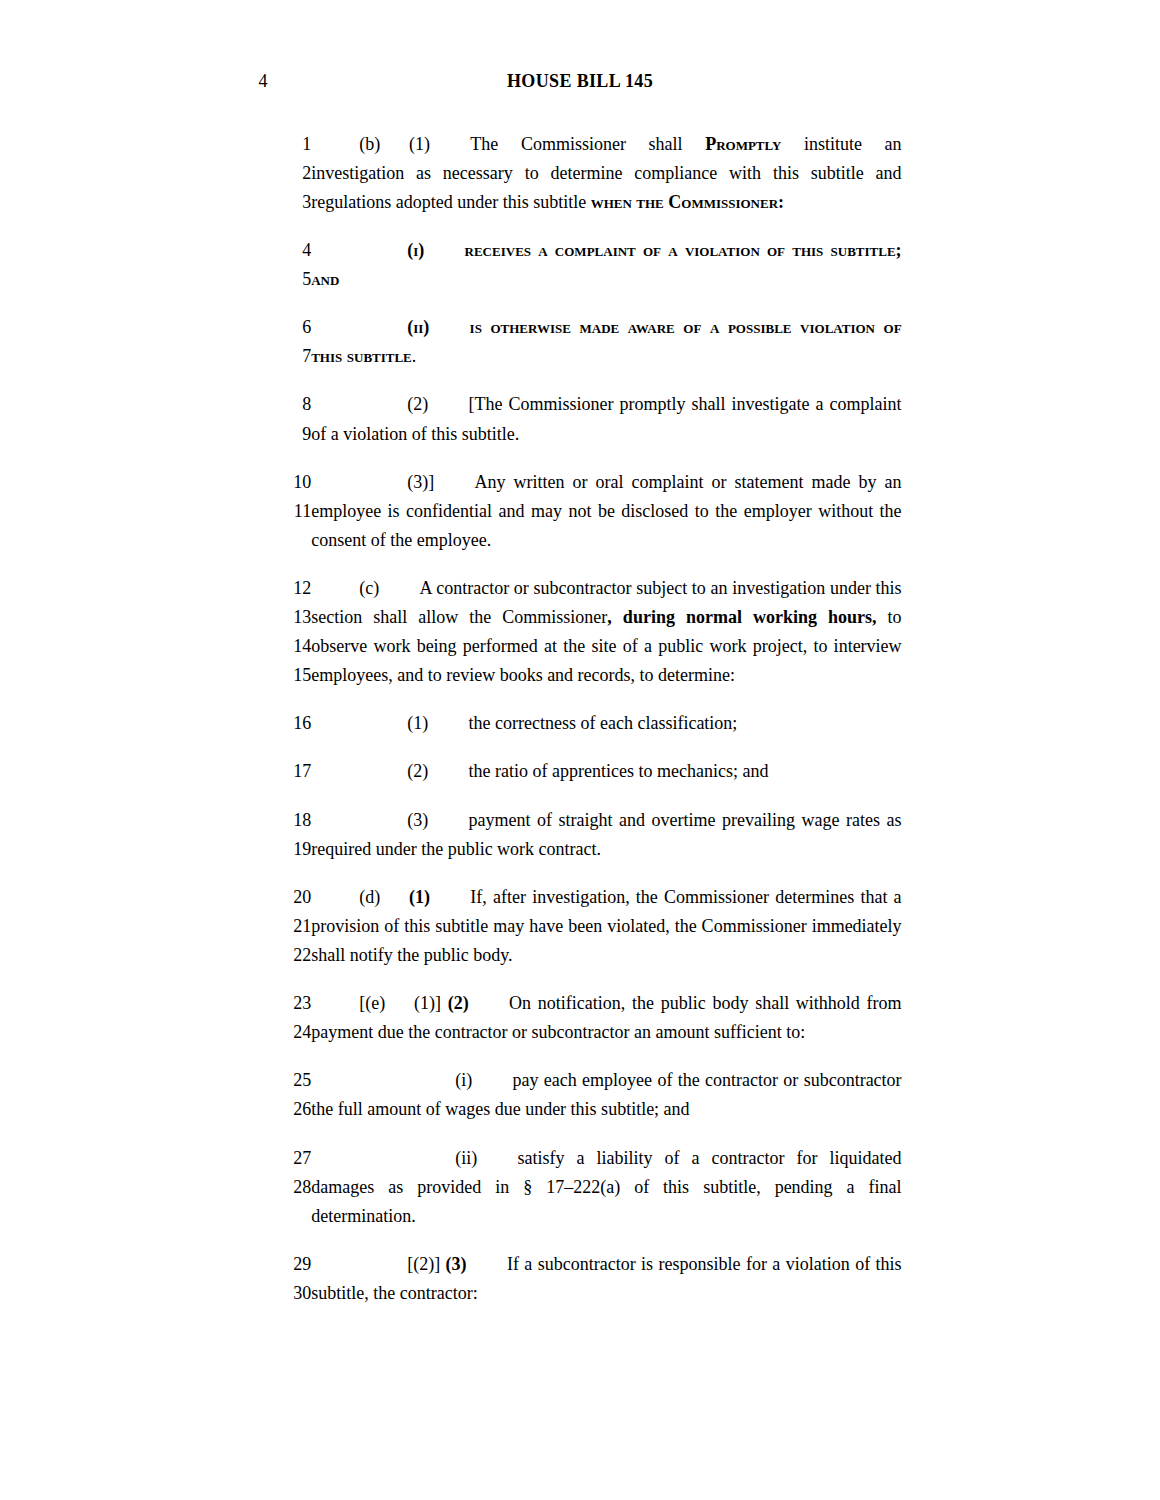4
HOUSE BILL 145
| 1 2 3 | (b) (1) The Commissioner shall Promptly institute an investigation as necessary to determine compliance with this subtitle and regulations adopted under this subtitle when the Commissioner: |
| 4 5 | (i) receives a complaint of a violation of this subtitle; and |
| 6 7 | (ii) is otherwise made aware of a possible violation of this subtitle . |
| 8 9 | (2) [The Commissioner promptly shall investigate a complaint of a violation of this subtitle. |
| 10 11 | (3)] Any written or oral complaint or statement made by an employee is confidential and may not be disclosed to the employer without the consent of the employee. |
| 12 13 14 15 | (c) A contractor or subcontractor subject to an investigation under this section shall allow the Commissioner , during normal working hours, to observe work being performed at the site of a public work project, to interview employees, and to review books and records, to determine: |
| 16 | (1) the correctness of each classification; |
| 17 | (2) the ratio of apprentices to mechanics; and |
| 18 19 | (3) payment of straight and overtime prevailing wage rates as required under the public work contract. |
| 20 21 22 | (d) (1) If, after investigation, the Commissioner determines that a provision of this subtitle may have been violated, the Commissioner immediately shall notify the public body. |
| 23 24 | [(e) (1)] (2) On notification, the public body shall withhold from payment due the contractor or subcontractor an amount sufficient to: |
| 25 26 | (i) pay each employee of the contractor or subcontractor the full amount of wages due under this subtitle; and |
| 27 28 | (ii) satisfy a liability of a contractor for liquidated damages as provided in § 17–222(a) of this subtitle, pending a final determination. |
| 29 30 | [(2)] (3) If a subcontractor is responsible for a violation of this subtitle, the contractor: |